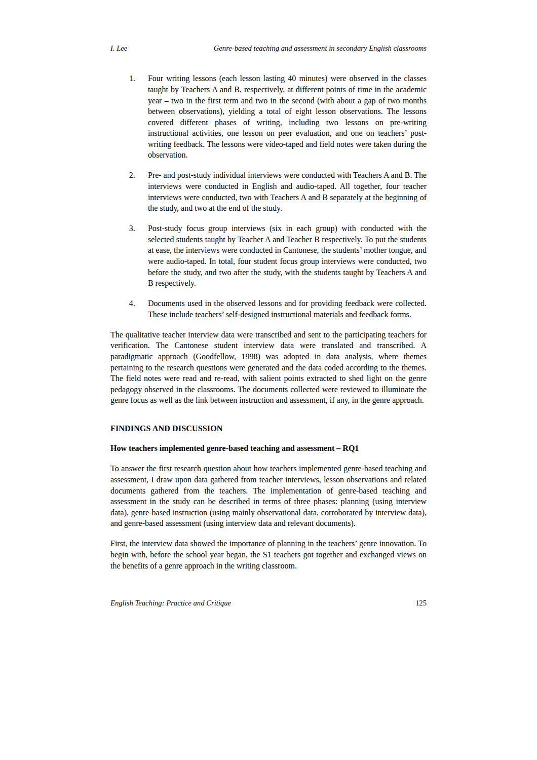I. Lee Genre-based teaching and assessment in secondary English classrooms
Four writing lessons (each lesson lasting 40 minutes) were observed in the classes taught by Teachers A and B, respectively, at different points of time in the academic year – two in the first term and two in the second (with about a gap of two months between observations), yielding a total of eight lesson observations. The lessons covered different phases of writing, including two lessons on pre-writing instructional activities, one lesson on peer evaluation, and one on teachers’ post-writing feedback. The lessons were video-taped and field notes were taken during the observation.
Pre- and post-study individual interviews were conducted with Teachers A and B. The interviews were conducted in English and audio-taped. All together, four teacher interviews were conducted, two with Teachers A and B separately at the beginning of the study, and two at the end of the study.
Post-study focus group interviews (six in each group) with conducted with the selected students taught by Teacher A and Teacher B respectively. To put the students at ease, the interviews were conducted in Cantonese, the students’ mother tongue, and were audio-taped. In total, four student focus group interviews were conducted, two before the study, and two after the study, with the students taught by Teachers A and B respectively.
Documents used in the observed lessons and for providing feedback were collected. These include teachers’ self-designed instructional materials and feedback forms.
The qualitative teacher interview data were transcribed and sent to the participating teachers for verification. The Cantonese student interview data were translated and transcribed. A paradigmatic approach (Goodfellow, 1998) was adopted in data analysis, where themes pertaining to the research questions were generated and the data coded according to the themes. The field notes were read and re-read, with salient points extracted to shed light on the genre pedagogy observed in the classrooms. The documents collected were reviewed to illuminate the genre focus as well as the link between instruction and assessment, if any, in the genre approach.
Findings and discussion
How teachers implemented genre-based teaching and assessment – RQ1
To answer the first research question about how teachers implemented genre-based teaching and assessment, I draw upon data gathered from teacher interviews, lesson observations and related documents gathered from the teachers. The implementation of genre-based teaching and assessment in the study can be described in terms of three phases: planning (using interview data), genre-based instruction (using mainly observational data, corroborated by interview data), and genre-based assessment (using interview data and relevant documents).
First, the interview data showed the importance of planning in the teachers’ genre innovation. To begin with, before the school year began, the S1 teachers got together and exchanged views on the benefits of a genre approach in the writing classroom.
English Teaching: Practice and Critique 125